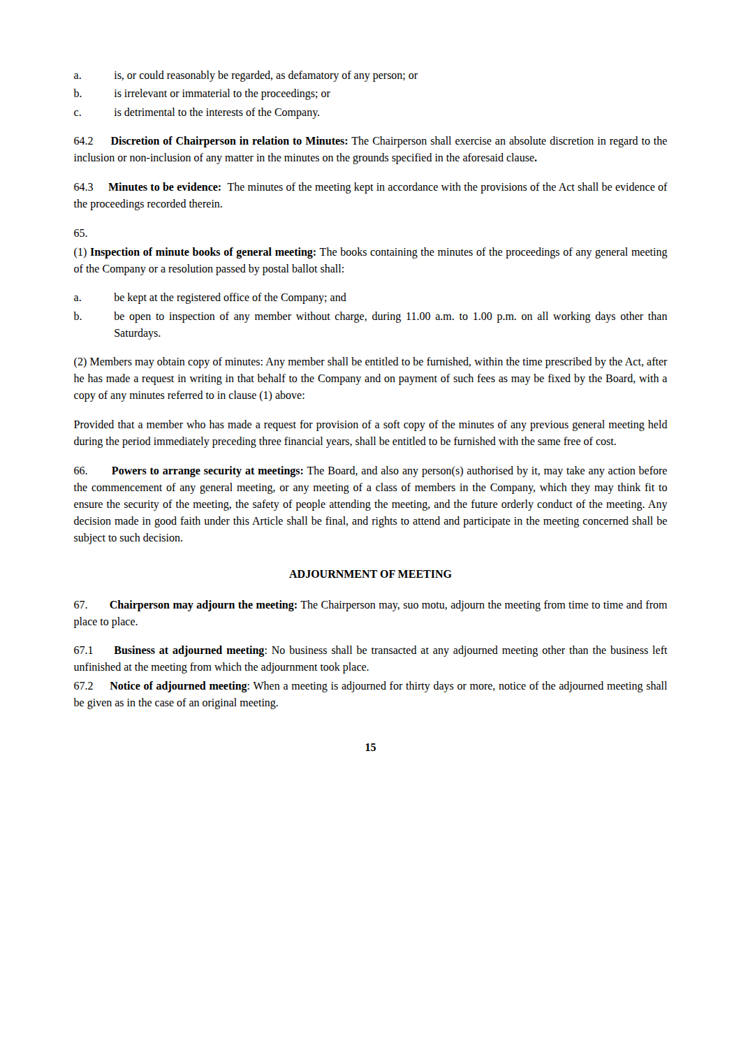a. is, or could reasonably be regarded, as defamatory of any person; or
b. is irrelevant or immaterial to the proceedings; or
c. is detrimental to the interests of the Company.
64.2 Discretion of Chairperson in relation to Minutes: The Chairperson shall exercise an absolute discretion in regard to the inclusion or non-inclusion of any matter in the minutes on the grounds specified in the aforesaid clause.
64.3 Minutes to be evidence: The minutes of the meeting kept in accordance with the provisions of the Act shall be evidence of the proceedings recorded therein.
65.
(1) Inspection of minute books of general meeting: The books containing the minutes of the proceedings of any general meeting of the Company or a resolution passed by postal ballot shall:
a. be kept at the registered office of the Company; and
b. be open to inspection of any member without charge, during 11.00 a.m. to 1.00 p.m. on all working days other than Saturdays.
(2) Members may obtain copy of minutes: Any member shall be entitled to be furnished, within the time prescribed by the Act, after he has made a request in writing in that behalf to the Company and on payment of such fees as may be fixed by the Board, with a copy of any minutes referred to in clause (1) above:
Provided that a member who has made a request for provision of a soft copy of the minutes of any previous general meeting held during the period immediately preceding three financial years, shall be entitled to be furnished with the same free of cost.
66. Powers to arrange security at meetings: The Board, and also any person(s) authorised by it, may take any action before the commencement of any general meeting, or any meeting of a class of members in the Company, which they may think fit to ensure the security of the meeting, the safety of people attending the meeting, and the future orderly conduct of the meeting. Any decision made in good faith under this Article shall be final, and rights to attend and participate in the meeting concerned shall be subject to such decision.
ADJOURNMENT OF MEETING
67. Chairperson may adjourn the meeting: The Chairperson may, suo motu, adjourn the meeting from time to time and from place to place.
67.1 Business at adjourned meeting: No business shall be transacted at any adjourned meeting other than the business left unfinished at the meeting from which the adjournment took place.
67.2 Notice of adjourned meeting: When a meeting is adjourned for thirty days or more, notice of the adjourned meeting shall be given as in the case of an original meeting.
15